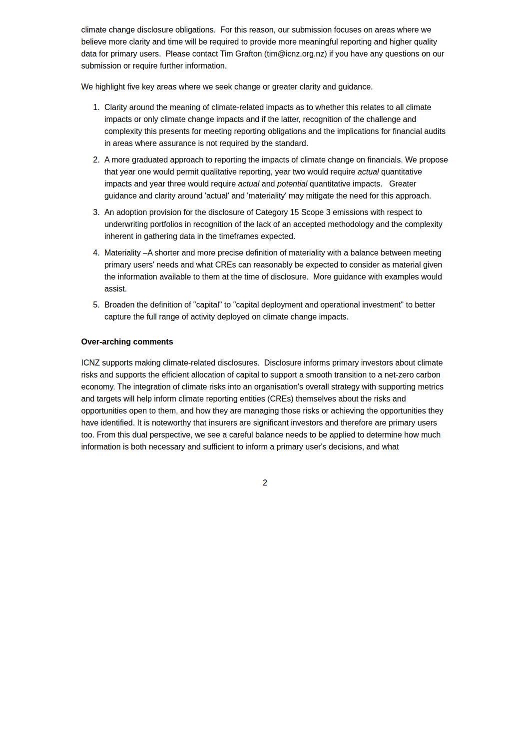climate change disclosure obligations. For this reason, our submission focuses on areas where we believe more clarity and time will be required to provide more meaningful reporting and higher quality data for primary users. Please contact Tim Grafton (tim@icnz.org.nz) if you have any questions on our submission or require further information.
We highlight five key areas where we seek change or greater clarity and guidance.
Clarity around the meaning of climate-related impacts as to whether this relates to all climate impacts or only climate change impacts and if the latter, recognition of the challenge and complexity this presents for meeting reporting obligations and the implications for financial audits in areas where assurance is not required by the standard.
A more graduated approach to reporting the impacts of climate change on financials. We propose that year one would permit qualitative reporting, year two would require actual quantitative impacts and year three would require actual and potential quantitative impacts. Greater guidance and clarity around 'actual' and 'materiality' may mitigate the need for this approach.
An adoption provision for the disclosure of Category 15 Scope 3 emissions with respect to underwriting portfolios in recognition of the lack of an accepted methodology and the complexity inherent in gathering data in the timeframes expected.
Materiality –A shorter and more precise definition of materiality with a balance between meeting primary users' needs and what CREs can reasonably be expected to consider as material given the information available to them at the time of disclosure. More guidance with examples would assist.
Broaden the definition of "capital" to "capital deployment and operational investment" to better capture the full range of activity deployed on climate change impacts.
Over-arching comments
ICNZ supports making climate-related disclosures. Disclosure informs primary investors about climate risks and supports the efficient allocation of capital to support a smooth transition to a net-zero carbon economy. The integration of climate risks into an organisation's overall strategy with supporting metrics and targets will help inform climate reporting entities (CREs) themselves about the risks and opportunities open to them, and how they are managing those risks or achieving the opportunities they have identified. It is noteworthy that insurers are significant investors and therefore are primary users too. From this dual perspective, we see a careful balance needs to be applied to determine how much information is both necessary and sufficient to inform a primary user's decisions, and what
2